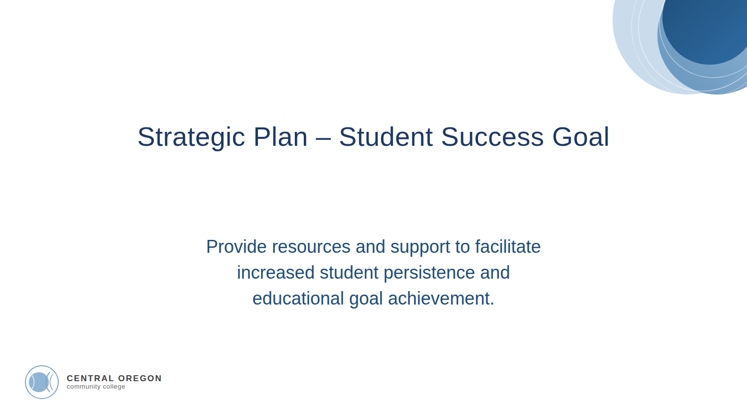Strategic Plan – Student Success Goal
Provide resources and support to facilitate
increased student persistence and
educational goal achievement.
Central Oregon
community college